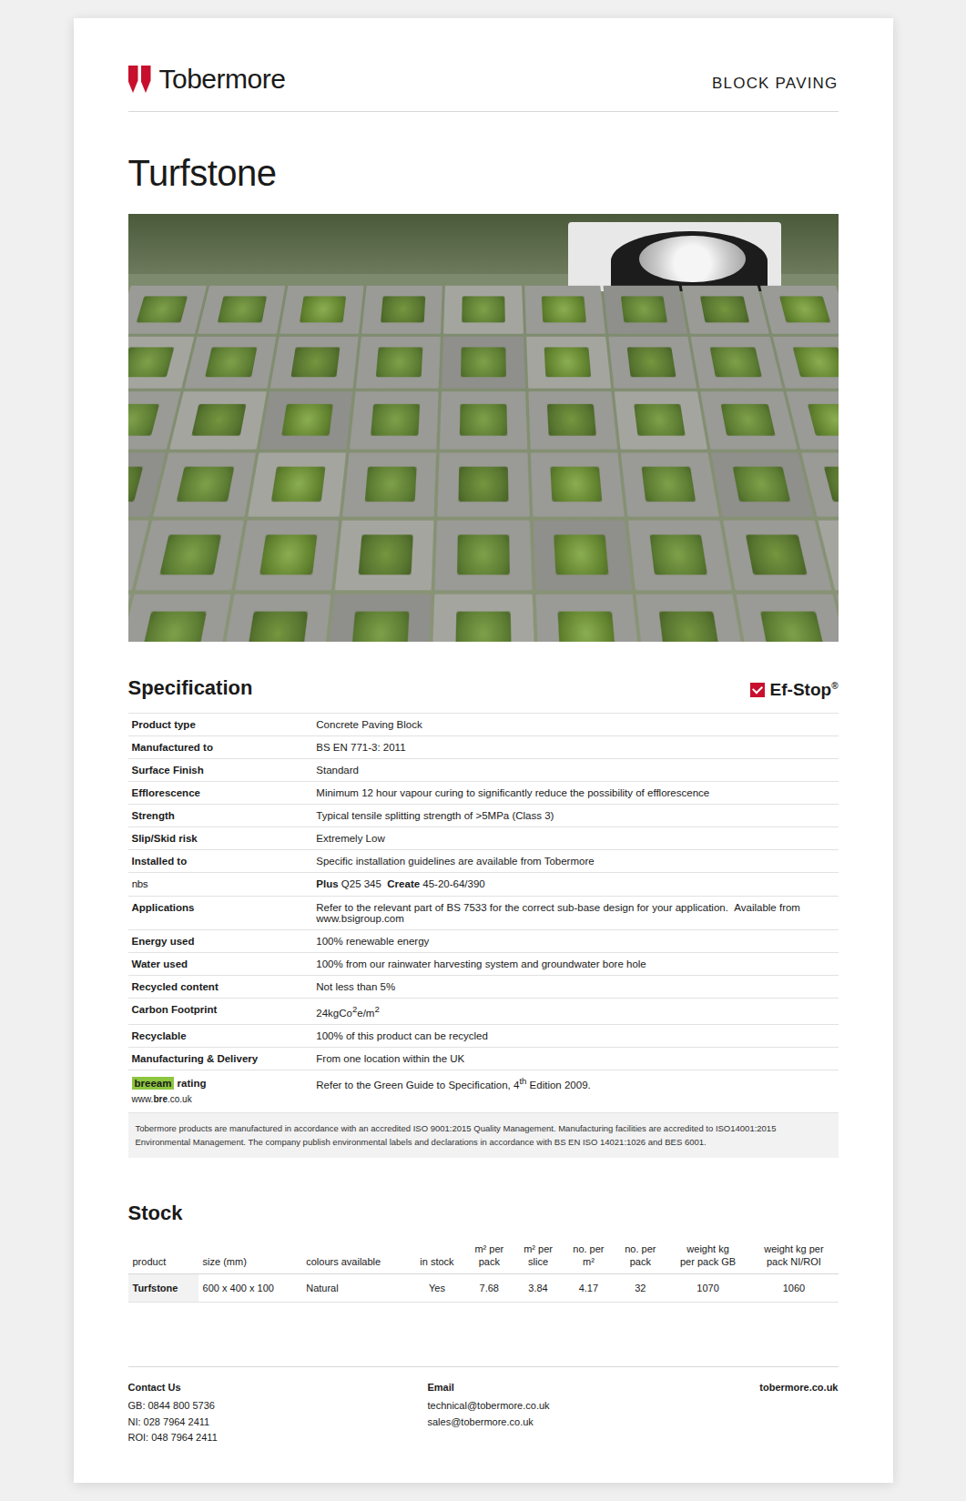Tobermore
BLOCK PAVING
Turfstone
Specification
Ef-Stop®
| Product type | Concrete Paving Block |
| Manufactured to | BS EN 771-3: 2011 |
| Surface Finish | Standard |
| Efflorescence | Minimum 12 hour vapour curing to significantly reduce the possibility of efflorescence |
| Strength | Typical tensile splitting strength of >5MPa (Class 3) |
| Slip/Skid risk | Extremely Low |
| Installed to | Specific installation guidelines are available from Tobermore |
| nbs | Plus Q25 345 Create 45-20-64/390 |
| Applications | Refer to the relevant part of BS 7533 for the correct sub-base design for your application. Available from www.bsigroup.com |
| Energy used | 100% renewable energy |
| Water used | 100% from our rainwater harvesting system and groundwater bore hole |
| Recycled content | Not less than 5% |
| Carbon Footprint | 24kgCo 2 e/m 2 |
| Recyclable | 100% of this product can be recycled |
| Manufacturing & Delivery | From one location within the UK |
| breeam rating www. bre .co.uk | Refer to the Green Guide to Specification, 4 th Edition 2009. |
Tobermore products are manufactured in accordance with an accredited ISO 9001:2015 Quality Management. Manufacturing facilities are accredited to ISO14001:2015 Environmental Management. The company publish environmental labels and declarations in accordance with BS EN ISO 14021:1026 and BES 6001.
Stock
| product | size (mm) | colours available | in stock | m² per pack | m² per slice | no. per m² | no. per pack | weight kg per pack GB | weight kg per pack NI/ROI |
| --- | --- | --- | --- | --- | --- | --- | --- | --- | --- |
| Turfstone | 600 x 400 x 100 | Natural | Yes | 7.68 | 3.84 | 4.17 | 32 | 1070 | 1060 |
Contact Us GB: 0844 800 5736
NI: 028 7964 2411
ROI: 048 7964 2411
Email technical@tobermore.co.uk
sales@tobermore.co.uk
tobermore.co.uk